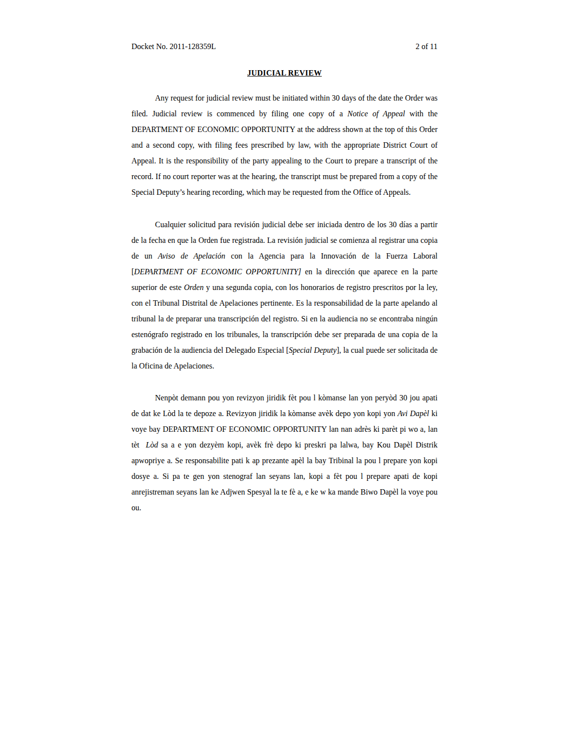Docket No. 2011-128359L 2 of 11
JUDICIAL REVIEW
Any request for judicial review must be initiated within 30 days of the date the Order was filed. Judicial review is commenced by filing one copy of a Notice of Appeal with the DEPARTMENT OF ECONOMIC OPPORTUNITY at the address shown at the top of this Order and a second copy, with filing fees prescribed by law, with the appropriate District Court of Appeal. It is the responsibility of the party appealing to the Court to prepare a transcript of the record. If no court reporter was at the hearing, the transcript must be prepared from a copy of the Special Deputy’s hearing recording, which may be requested from the Office of Appeals.
Cualquier solicitud para revisión judicial debe ser iniciada dentro de los 30 días a partir de la fecha en que la Orden fue registrada. La revisión judicial se comienza al registrar una copia de un Aviso de Apelación con la Agencia para la Innovación de la Fuerza Laboral [DEPARTMENT OF ECONOMIC OPPORTUNITY] en la dirección que aparece en la parte superior de este Orden y una segunda copia, con los honorarios de registro prescritos por la ley, con el Tribunal Distrital de Apelaciones pertinente. Es la responsabilidad de la parte apelando al tribunal la de preparar una transcripción del registro. Si en la audiencia no se encontraba ningún estenógrafo registrado en los tribunales, la transcripción debe ser preparada de una copia de la grabación de la audiencia del Delegado Especial [Special Deputy], la cual puede ser solicitada de la Oficina de Apelaciones.
Nenpòt demann pou yon revizyon jiridik fèt pou l kòmanse lan yon peryòd 30 jou apati de dat ke Lòd la te depoze a. Revizyon jiridik la kòmanse avèk depo yon kopi yon Avi Dapèl ki voye bay DEPARTMENT OF ECONOMIC OPPORTUNITY lan nan adrès ki parèt pi wo a, lan tèt Lòd sa a e yon dezyèm kopi, avèk frè depo ki preskri pa lalwa, bay Kou Dapèl Distrik apwopriye a. Se responsabilite pati k ap prezante apèl la bay Tribinal la pou l prepare yon kopi dosye a. Si pa te gen yon stenograf lan seyans lan, kopi a fèt pou l prepare apati de kopi anrejistreman seyans lan ke Adjwen Spesyal la te fè a, e ke w ka mande Biwo Dapèl la voye pou ou.